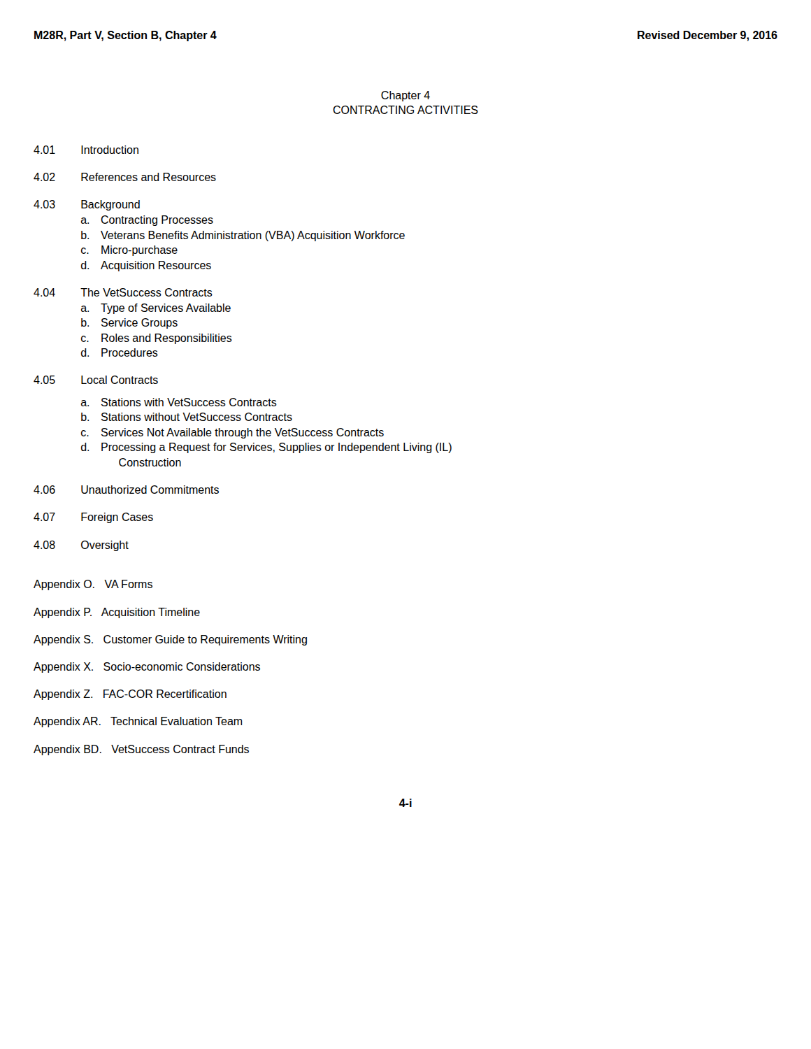M28R, Part V, Section B, Chapter 4 Revised December 9, 2016
Chapter 4 CONTRACTING ACTIVITIES
4.01 Introduction
4.02 References and Resources
4.03 Background
a. Contracting Processes
b. Veterans Benefits Administration (VBA) Acquisition Workforce
c. Micro-purchase
d. Acquisition Resources
4.04 The VetSuccess Contracts
a. Type of Services Available
b. Service Groups
c. Roles and Responsibilities
d. Procedures
4.05 Local Contracts
a. Stations with VetSuccess Contracts
b. Stations without VetSuccess Contracts
c. Services Not Available through the VetSuccess Contracts
d. Processing a Request for Services, Supplies or Independent Living (IL)Construction
4.06 Unauthorized Commitments
4.07 Foreign Cases
4.08 Oversight
Appendix O. VA Forms
Appendix P. Acquisition Timeline
Appendix S. Customer Guide to Requirements Writing
Appendix X. Socio-economic Considerations
Appendix Z. FAC-COR Recertification
Appendix AR. Technical Evaluation Team
Appendix BD. VetSuccess Contract Funds
4-i